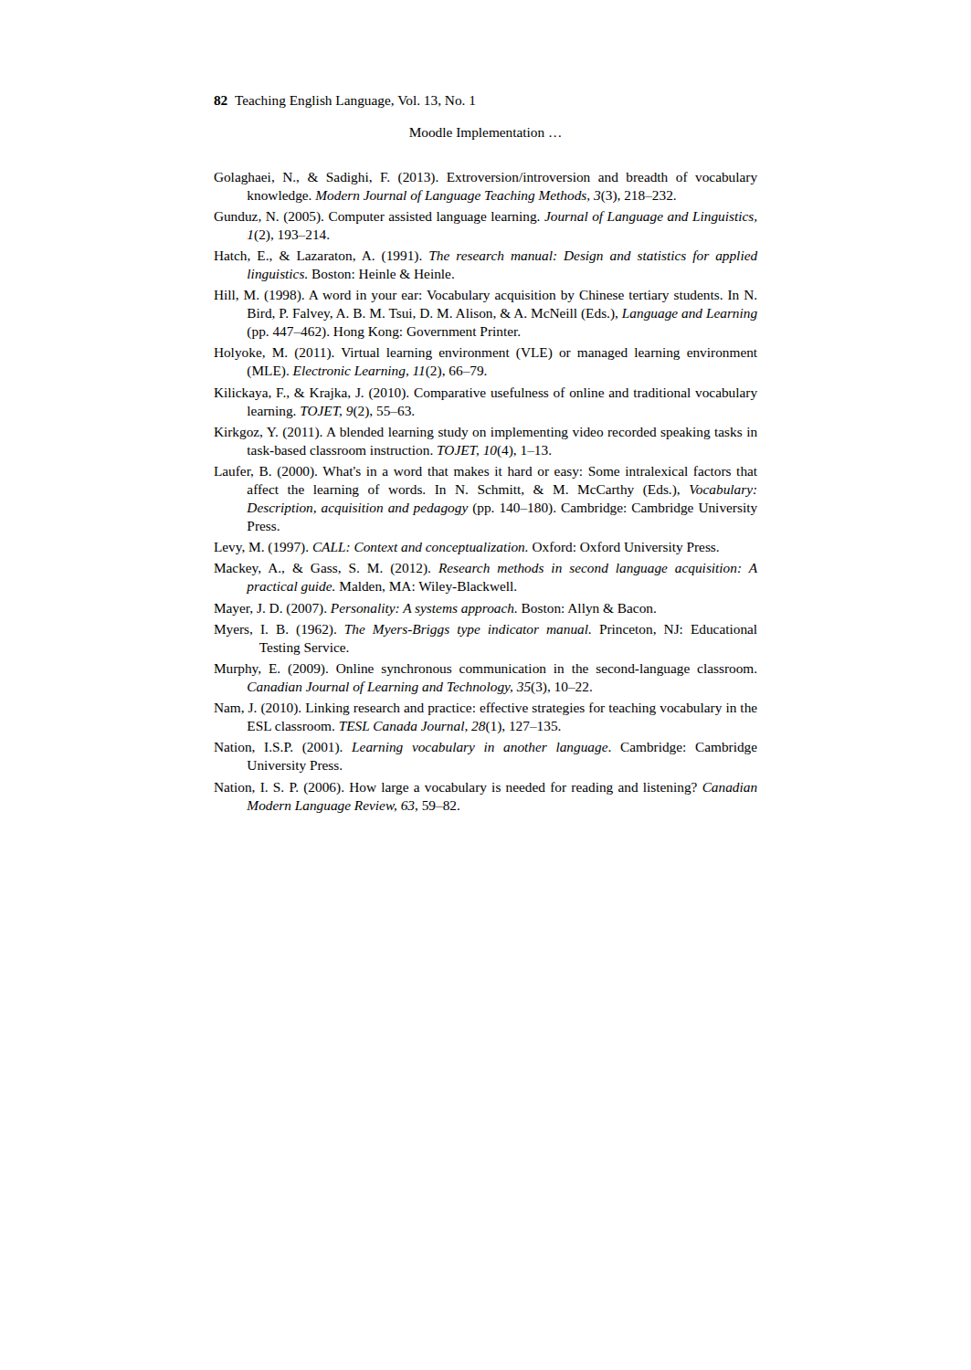82 Teaching English Language, Vol. 13, No. 1
Moodle Implementation …
Golaghaei, N., & Sadighi, F. (2013). Extroversion/introversion and breadth of vocabulary knowledge. Modern Journal of Language Teaching Methods, 3(3), 218–232.
Gunduz, N. (2005). Computer assisted language learning. Journal of Language and Linguistics, 1(2), 193–214.
Hatch, E., & Lazaraton, A. (1991). The research manual: Design and statistics for applied linguistics. Boston: Heinle & Heinle.
Hill, M. (1998). A word in your ear: Vocabulary acquisition by Chinese tertiary students. In N. Bird, P. Falvey, A. B. M. Tsui, D. M. Alison, & A. McNeill (Eds.), Language and Learning (pp. 447–462). Hong Kong: Government Printer.
Holyoke, M. (2011). Virtual learning environment (VLE) or managed learning environment (MLE). Electronic Learning, 11(2), 66–79.
Kilickaya, F., & Krajka, J. (2010). Comparative usefulness of online and traditional vocabulary learning. TOJET, 9(2), 55–63.
Kirkgoz, Y. (2011). A blended learning study on implementing video recorded speaking tasks in task-based classroom instruction. TOJET, 10(4), 1–13.
Laufer, B. (2000). What's in a word that makes it hard or easy: Some intralexical factors that affect the learning of words. In N. Schmitt, & M. McCarthy (Eds.), Vocabulary: Description, acquisition and pedagogy (pp. 140–180). Cambridge: Cambridge University Press.
Levy, M. (1997). CALL: Context and conceptualization. Oxford: Oxford University Press.
Mackey, A., & Gass, S. M. (2012). Research methods in second language acquisition: A practical guide. Malden, MA: Wiley-Blackwell.
Mayer, J. D. (2007). Personality: A systems approach. Boston: Allyn & Bacon.
Myers, I. B. (1962). The Myers-Briggs type indicator manual. Princeton, NJ: Educational Testing Service.
Murphy, E. (2009). Online synchronous communication in the second-language classroom. Canadian Journal of Learning and Technology, 35(3), 10–22.
Nam, J. (2010). Linking research and practice: effective strategies for teaching vocabulary in the ESL classroom. TESL Canada Journal, 28(1), 127–135.
Nation, I.S.P. (2001). Learning vocabulary in another language. Cambridge: Cambridge University Press.
Nation, I. S. P. (2006). How large a vocabulary is needed for reading and listening? Canadian Modern Language Review, 63, 59–82.